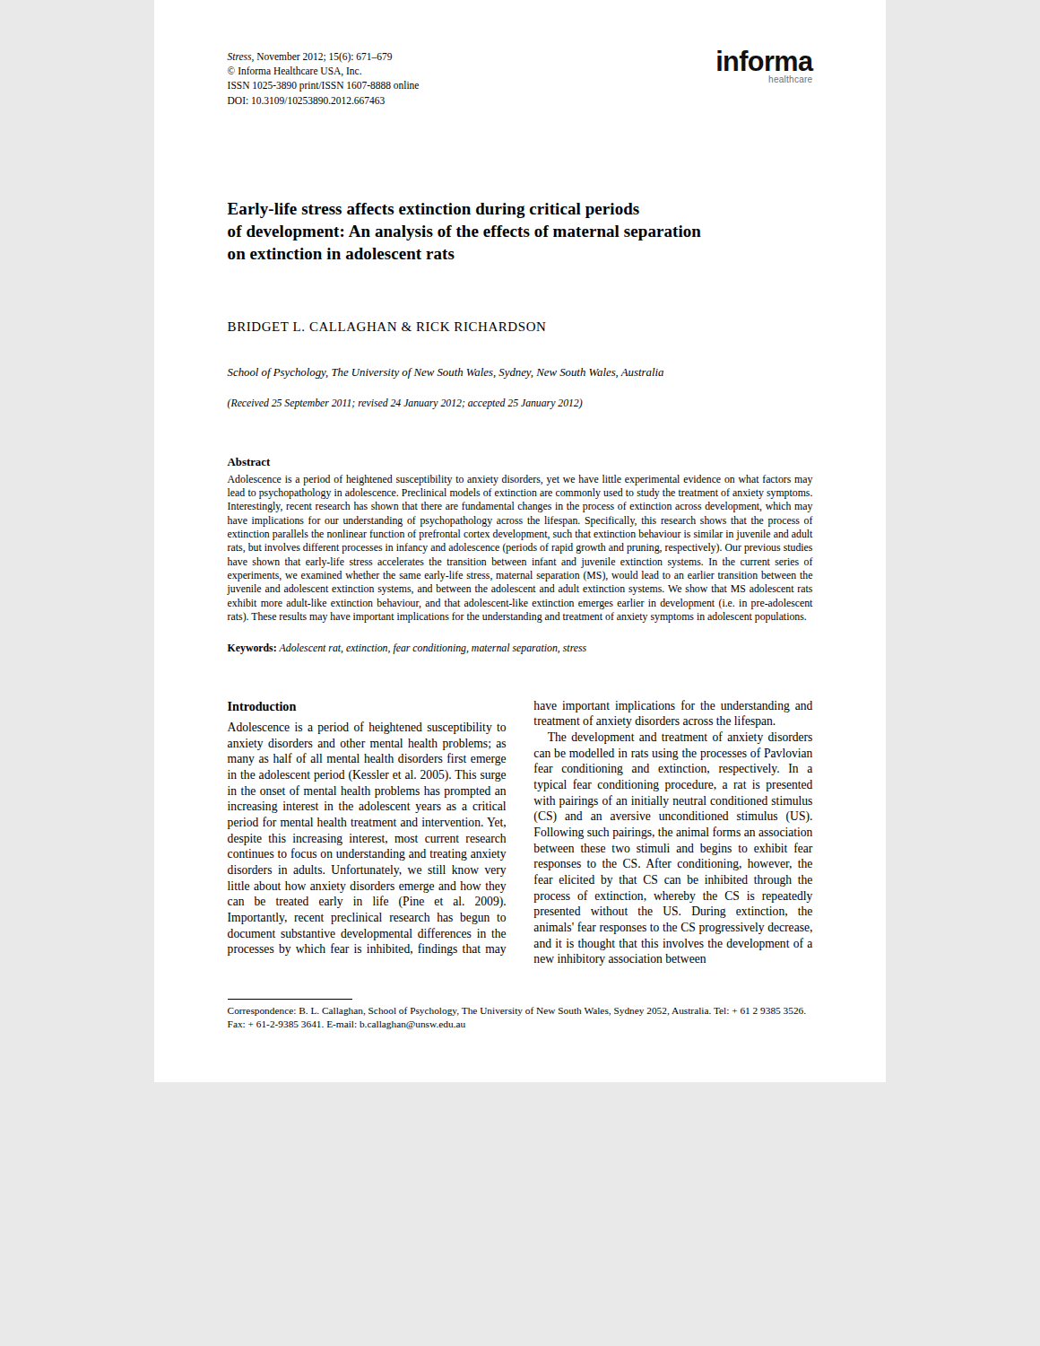Stress, November 2012; 15(6): 671–679
© Informa Healthcare USA, Inc.
ISSN 1025-3890 print/ISSN 1607-8888 online
DOI: 10.3109/10253890.2012.667463
informa
healthcare
Early-life stress affects extinction during critical periods
of development: An analysis of the effects of maternal separation
on extinction in adolescent rats
BRIDGET L. CALLAGHAN & RICK RICHARDSON
School of Psychology, The University of New South Wales, Sydney, New South Wales, Australia
(Received 25 September 2011; revised 24 January 2012; accepted 25 January 2012)
Abstract
Adolescence is a period of heightened susceptibility to anxiety disorders, yet we have little experimental evidence on what factors may lead to psychopathology in adolescence. Preclinical models of extinction are commonly used to study the treatment of anxiety symptoms. Interestingly, recent research has shown that there are fundamental changes in the process of extinction across development, which may have implications for our understanding of psychopathology across the lifespan. Specifically, this research shows that the process of extinction parallels the nonlinear function of prefrontal cortex development, such that extinction behaviour is similar in juvenile and adult rats, but involves different processes in infancy and adolescence (periods of rapid growth and pruning, respectively). Our previous studies have shown that early-life stress accelerates the transition between infant and juvenile extinction systems. In the current series of experiments, we examined whether the same early-life stress, maternal separation (MS), would lead to an earlier transition between the juvenile and adolescent extinction systems, and between the adolescent and adult extinction systems. We show that MS adolescent rats exhibit more adult-like extinction behaviour, and that adolescent-like extinction emerges earlier in development (i.e. in pre-adolescent rats). These results may have important implications for the understanding and treatment of anxiety symptoms in adolescent populations.
Keywords: Adolescent rat, extinction, fear conditioning, maternal separation, stress
Introduction
Adolescence is a period of heightened susceptibility to anxiety disorders and other mental health problems; as many as half of all mental health disorders first emerge in the adolescent period (Kessler et al. 2005). This surge in the onset of mental health problems has prompted an increasing interest in the adolescent years as a critical period for mental health treatment and intervention. Yet, despite this increasing interest, most current research continues to focus on understanding and treating anxiety disorders in adults. Unfortunately, we still know very little about how anxiety disorders emerge and how they can be treated early in life (Pine et al. 2009). Importantly, recent preclinical research has begun to document substantive developmental differences in the processes by which fear is inhibited, findings that may have important implications for the understanding and treatment of anxiety disorders across the lifespan.
The development and treatment of anxiety disorders can be modelled in rats using the processes of Pavlovian fear conditioning and extinction, respectively. In a typical fear conditioning procedure, a rat is presented with pairings of an initially neutral conditioned stimulus (CS) and an aversive unconditioned stimulus (US). Following such pairings, the animal forms an association between these two stimuli and begins to exhibit fear responses to the CS. After conditioning, however, the fear elicited by that CS can be inhibited through the process of extinction, whereby the CS is repeatedly presented without the US. During extinction, the animals' fear responses to the CS progressively decrease, and it is thought that this involves the development of a new inhibitory association between
Correspondence: B. L. Callaghan, School of Psychology, The University of New South Wales, Sydney 2052, Australia. Tel: + 61 2 9385 3526. Fax: + 61-2-9385 3641. E-mail: b.callaghan@unsw.edu.au